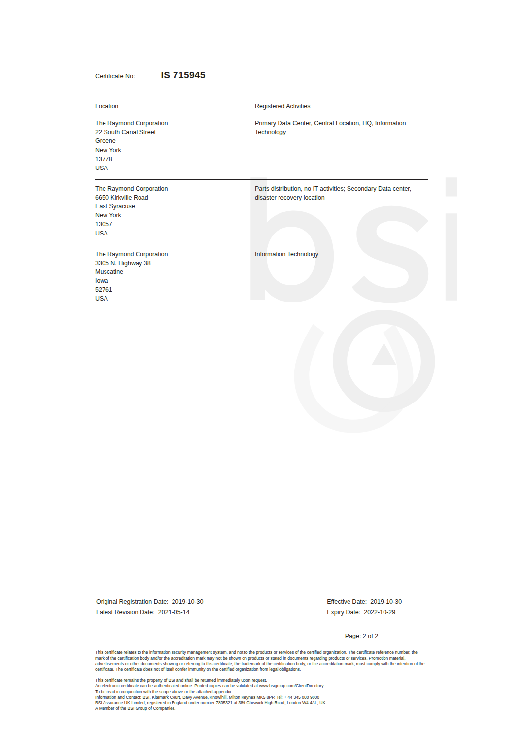Certificate No: IS 715945
| Location | Registered Activities |
| --- | --- |
| The Raymond Corporation 22 South Canal Street Greene New York 13778 USA | Primary Data Center, Central Location, HQ, Information Technology |
| The Raymond Corporation 6650 Kirkville Road East Syracuse New York 13057 USA | Parts distribution, no IT activities; Secondary Data center, disaster recovery location |
| The Raymond Corporation 3305 N. Highway 38 Muscatine Iowa 52761 USA | Information Technology |
Original Registration Date: 2019-10-30
Latest Revision Date: 2021-05-14
Effective Date: 2019-10-30
Expiry Date: 2022-10-29
Page: 2 of 2
This certificate relates to the information security management system, and not to the products or services of the certified organization. The certificate reference number, the mark of the certification body and/or the accreditation mark may not be shown on products or stated in documents regarding products or services. Promotion material, advertisements or other documents showing or referring to this certificate, the trademark of the certification body, or the accreditation mark, must comply with the intention of the certificate. The certificate does not of itself confer immunity on the certified organization from legal obligations.
This certificate remains the property of BSI and shall be returned immediately upon request.
An electronic certificate can be authenticated online. Printed copies can be validated at www.bsigroup.com/ClientDirectory
To be read in conjunction with the scope above or the attached appendix.
Information and Contact: BSI, Kitemark Court, Davy Avenue, Knowlhill, Milton Keynes MK5 8PP. Tel: + 44 345 080 9000
BSI Assurance UK Limited, registered in England under number 7805321 at 389 Chiswick High Road, London W4 4AL, UK.
A Member of the BSI Group of Companies.